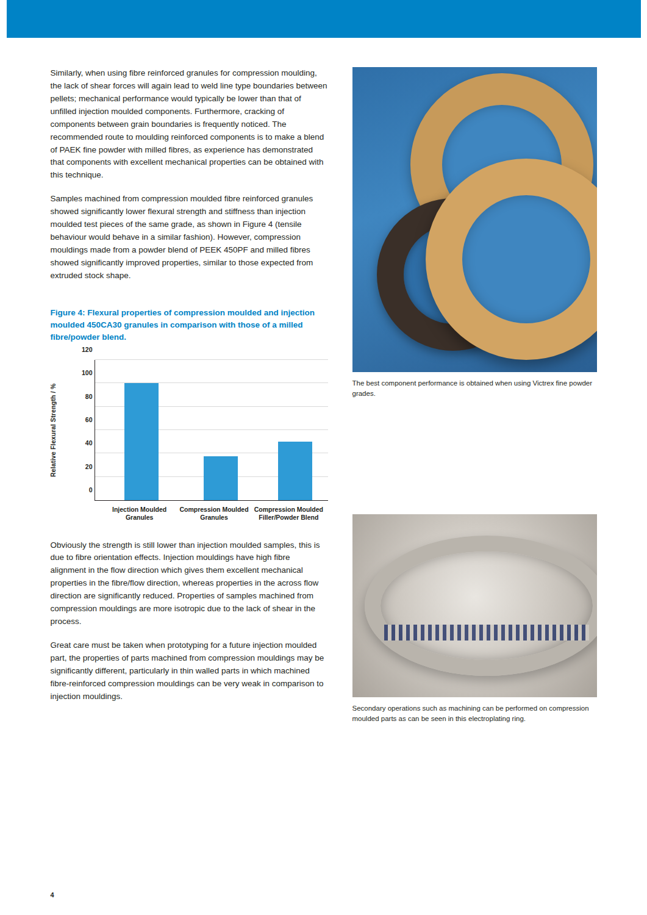Similarly, when using fibre reinforced granules for compression moulding, the lack of shear forces will again lead to weld line type boundaries between pellets; mechanical performance would typically be lower than that of unfilled injection moulded components. Furthermore, cracking of components between grain boundaries is frequently noticed. The recommended route to moulding reinforced components is to make a blend of PAEK fine powder with milled fibres, as experience has demonstrated that components with excellent mechanical properties can be obtained with this technique.
Samples machined from compression moulded fibre reinforced granules showed significantly lower flexural strength and stiffness than injection moulded test pieces of the same grade, as shown in Figure 4 (tensile behaviour would behave in a similar fashion). However, compression mouldings made from a powder blend of PEEK 450PF and milled fibres showed significantly improved properties, similar to those expected from extruded stock shape.
Figure 4: Flexural properties of compression moulded and injection moulded 450CA30 granules in comparison with those of a milled fibre/powder blend.
Relative Flexural Strength / %
120
100
80
60
40
20
0
Injection Moulded
Granules
Compression Moulded
Granules
Compression Moulded
Filler/Powder Blend
Obviously the strength is still lower than injection moulded samples, this is due to fibre orientation effects. Injection mouldings have high fibre alignment in the flow direction which gives them excellent mechanical properties in the fibre/flow direction, whereas properties in the across flow direction are significantly reduced. Properties of samples machined from compression mouldings are more isotropic due to the lack of shear in the process.
Great care must be taken when prototyping for a future injection moulded part, the properties of parts machined from compression mouldings may be significantly different, particularly in thin walled parts in which machined fibre-reinforced compression mouldings can be very weak in comparison to injection mouldings.
The best component performance is obtained when using Victrex fine powder grades.
Secondary operations such as machining can be performed on compression moulded parts as can be seen in this electroplating ring.
4